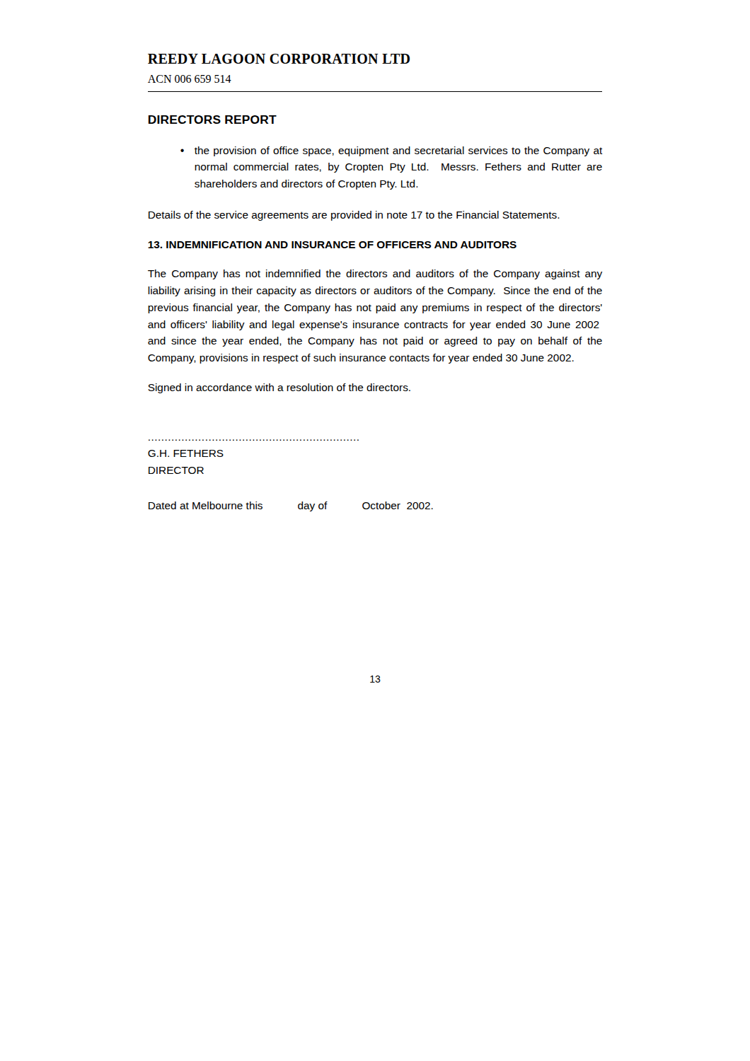REEDY LAGOON CORPORATION LTD
ACN 006 659 514
DIRECTORS REPORT
the provision of office space, equipment and secretarial services to the Company at normal commercial rates, by Cropten Pty Ltd. Messrs. Fethers and Rutter are shareholders and directors of Cropten Pty. Ltd.
Details of the service agreements are provided in note 17 to the Financial Statements.
13. INDEMNIFICATION AND INSURANCE OF OFFICERS AND AUDITORS
The Company has not indemnified the directors and auditors of the Company against any liability arising in their capacity as directors or auditors of the Company. Since the end of the previous financial year, the Company has not paid any premiums in respect of the directors' and officers' liability and legal expense's insurance contracts for year ended 30 June 2002 and since the year ended, the Company has not paid or agreed to pay on behalf of the Company, provisions in respect of such insurance contacts for year ended 30 June 2002.
Signed in accordance with a resolution of the directors.
...............................................................
G.H. FETHERS
DIRECTOR
Dated at Melbourne this day of October 2002.
13